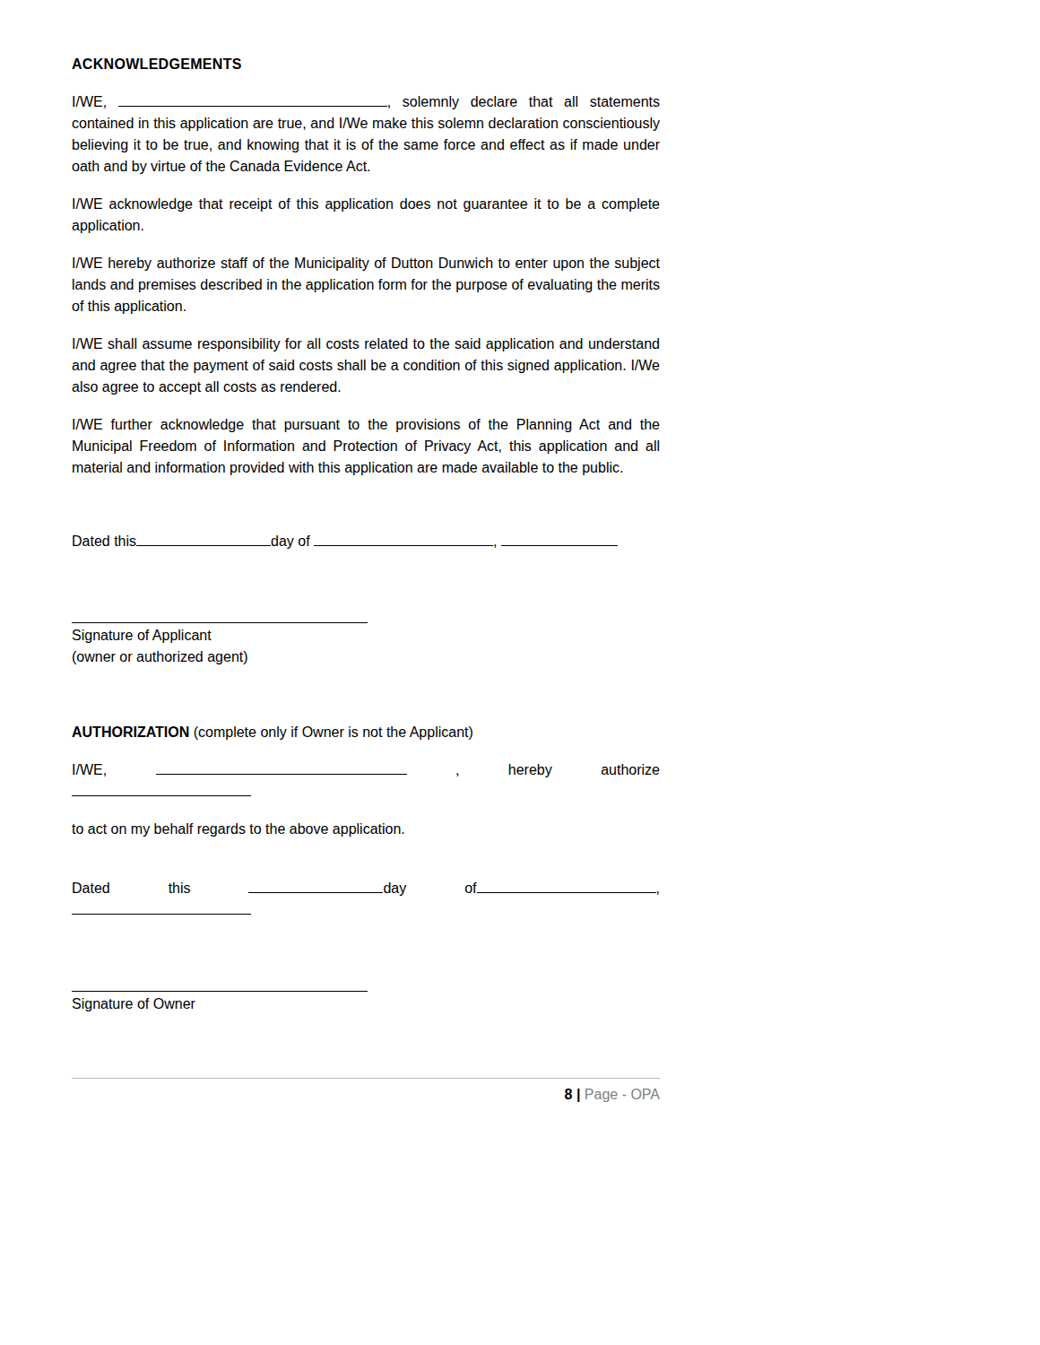ACKNOWLEDGEMENTS
I/WE, , solemnly declare that all statements contained in this application are true, and I/We make this solemn declaration conscientiously believing it to be true, and knowing that it is of the same force and effect as if made under oath and by virtue of the Canada Evidence Act.
I/WE acknowledge that receipt of this application does not guarantee it to be a complete application.
I/WE hereby authorize staff of the Municipality of Dutton Dunwich to enter upon the subject lands and premises described in the application form for the purpose of evaluating the merits of this application.
I/WE shall assume responsibility for all costs related to the said application and understand and agree that the payment of said costs shall be a condition of this signed application. I/We also agree to accept all costs as rendered.
I/WE further acknowledge that pursuant to the provisions of the Planning Act and the Municipal Freedom of Information and Protection of Privacy Act, this application and all material and information provided with this application are made available to the public.
Dated this day of ,
Signature of Applicant
(owner or authorized agent)
AUTHORIZATION (complete only if Owner is not the Applicant)
I/WE, , hereby authorize
to act on my behalf regards to the above application.
Dated this day of ,
Signature of Owner
8 | Page - OPA